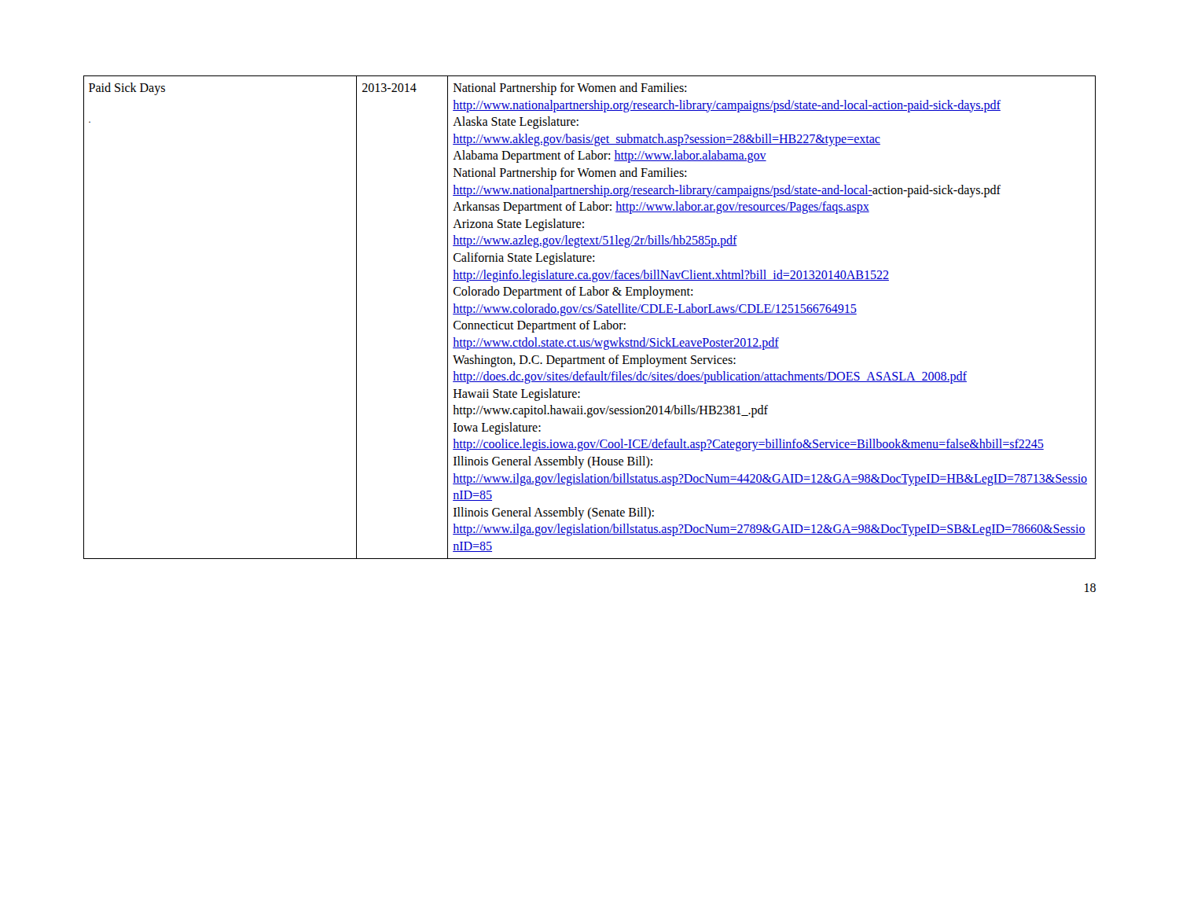| Paid Sick Days . | 2013-2014 | National Partnership for Women and Families: http://www.nationalpartnership.org/research-library/campaigns/psd/state-and-local-action-paid-sick-days.pdf Alaska State Legislature: http://www.akleg.gov/basis/get_submatch.asp?session=28&bill=HB227&type=extac Alabama Department of Labor: http://www.labor.alabama.gov National Partnership for Women and Families: http://www.nationalpartnership.org/research-library/campaigns/psd/state-and-local- action-paid-sick-days.pdf Arkansas Department of Labor: http://www.labor.ar.gov/resources/Pages/faqs.aspx Arizona State Legislature: http://www.azleg.gov/legtext/51leg/2r/bills/hb2585p.pdf California State Legislature: http://leginfo.legislature.ca.gov/faces/billNavClient.xhtml?bill_id=201320140AB1522 Colorado Department of Labor & Employment: http://www.colorado.gov/cs/Satellite/CDLE-LaborLaws/CDLE/1251566764915 Connecticut Department of Labor: http://www.ctdol.state.ct.us/wgwkstnd/SickLeavePoster2012.pdf Washington, D.C. Department of Employment Services: http://does.dc.gov/sites/default/files/dc/sites/does/publication/attachments/DOES_ASASLA_2008.pdf Hawaii State Legislature: http://www.capitol.hawaii.gov/session2014/bills/HB2381_.pdf Iowa Legislature: http://coolice.legis.iowa.gov/Cool-ICE/default.asp?Category=billinfo&Service=Billbook&menu=false&hbill=sf2245 Illinois General Assembly (House Bill): http://www.ilga.gov/legislation/billstatus.asp?DocNum=4420&GAID=12&GA=98&DocTypeID=HB&LegID=78713&SessionID=85 Illinois General Assembly (Senate Bill): http://www.ilga.gov/legislation/billstatus.asp?DocNum=2789&GAID=12&GA=98&DocTypeID=SB&LegID=78660&SessionID=85 |
18